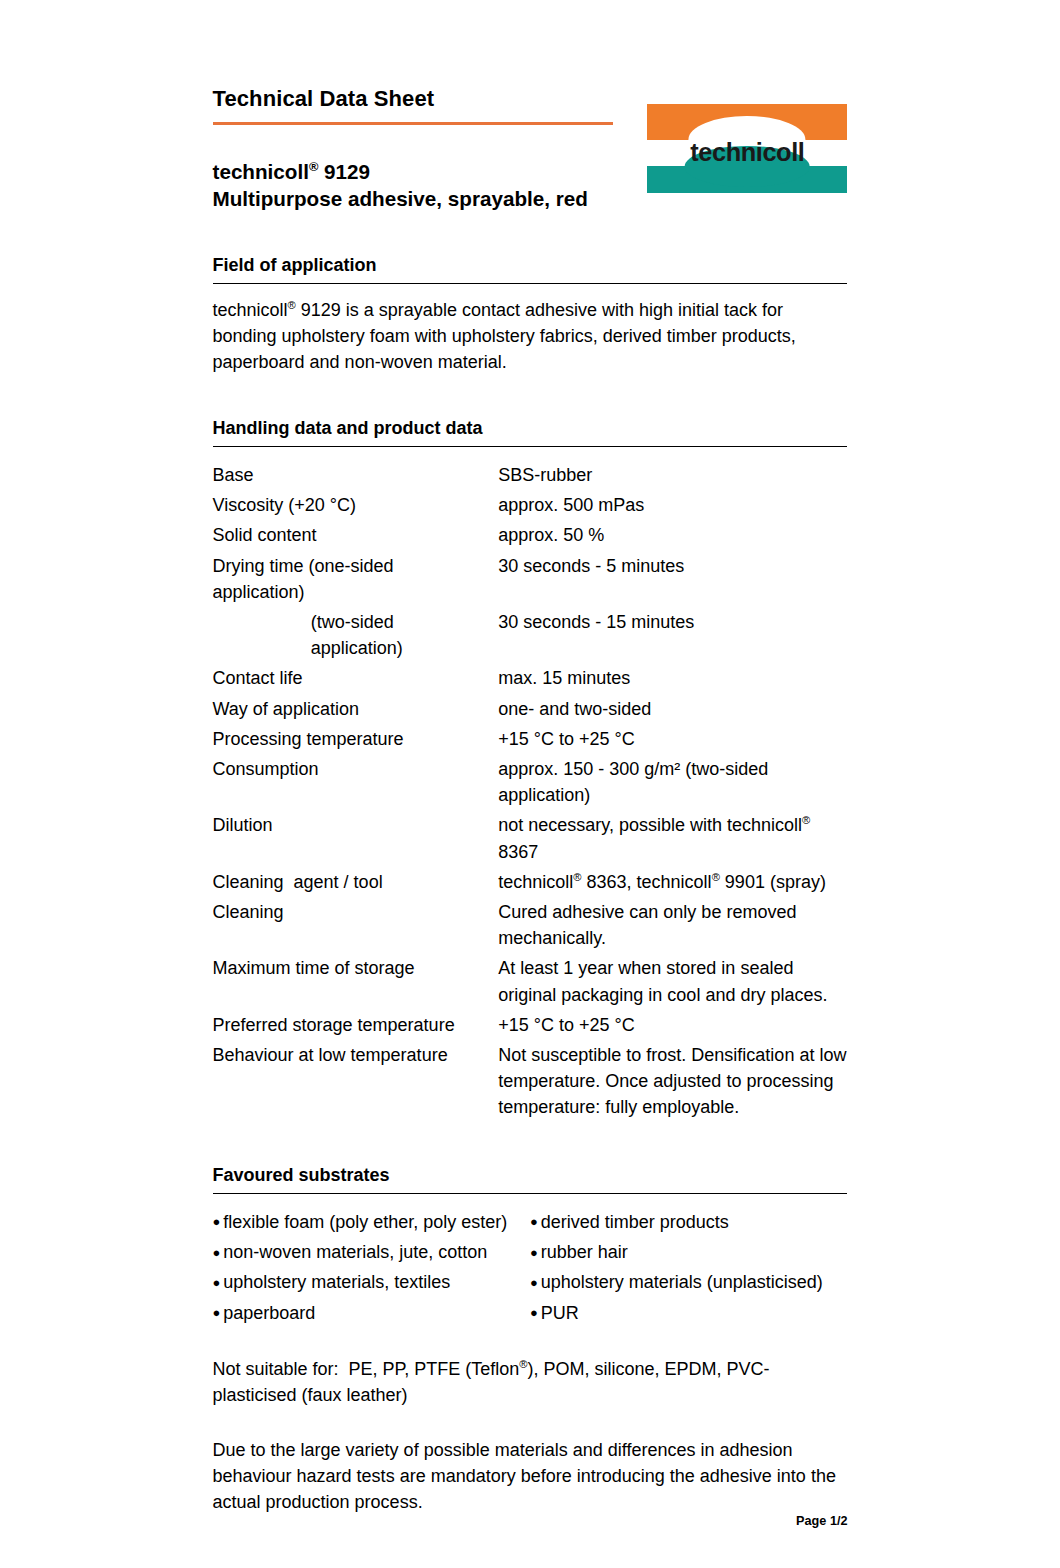technicoll
Technical Data Sheet
technicoll® 9129
Multipurpose adhesive, sprayable, red
Field of application
technicoll® 9129 is a sprayable contact adhesive with high initial tack for bonding upholstery foam with upholstery fabrics, derived timber products, paperboard and non-woven material.
Handling data and product data
| Base | SBS-rubber |
| Viscosity (+20 °C) | approx. 500 mPas |
| Solid content | approx. 50 % |
| Drying time (one-sided application) | 30 seconds - 5 minutes |
| (two-sided application) | 30 seconds - 15 minutes |
| Contact life | max. 15 minutes |
| Way of application | one- and two-sided |
| Processing temperature | +15 °C to +25 °C |
| Consumption | approx. 150 - 300 g/m² (two-sided application) |
| Dilution | not necessary, possible with technicoll ® 8367 |
| Cleaning agent / tool | technicoll ® 8363, technicoll ® 9901 (spray) |
| Cleaning | Cured adhesive can only be removed mechanically. |
| Maximum time of storage | At least 1 year when stored in sealed original packaging in cool and dry places. |
| Preferred storage temperature | +15 °C to +25 °C |
| Behaviour at low temperature | Not susceptible to frost. Densification at low temperature. Once adjusted to processing temperature: fully employable. |
Favoured substrates
| flexible foam (poly ether, poly ester) | derived timber products |
| non-woven materials, jute, cotton | rubber hair |
| upholstery materials, textiles | upholstery materials (unplasticised) |
| paperboard | PUR |
Not suitable for: PE, PP, PTFE (Teflon®), POM, silicone, EPDM, PVC-plasticised (faux leather)
Due to the large variety of possible materials and differences in adhesion behaviour hazard tests are mandatory before introducing the adhesive into the actual production process.
Page 1/2